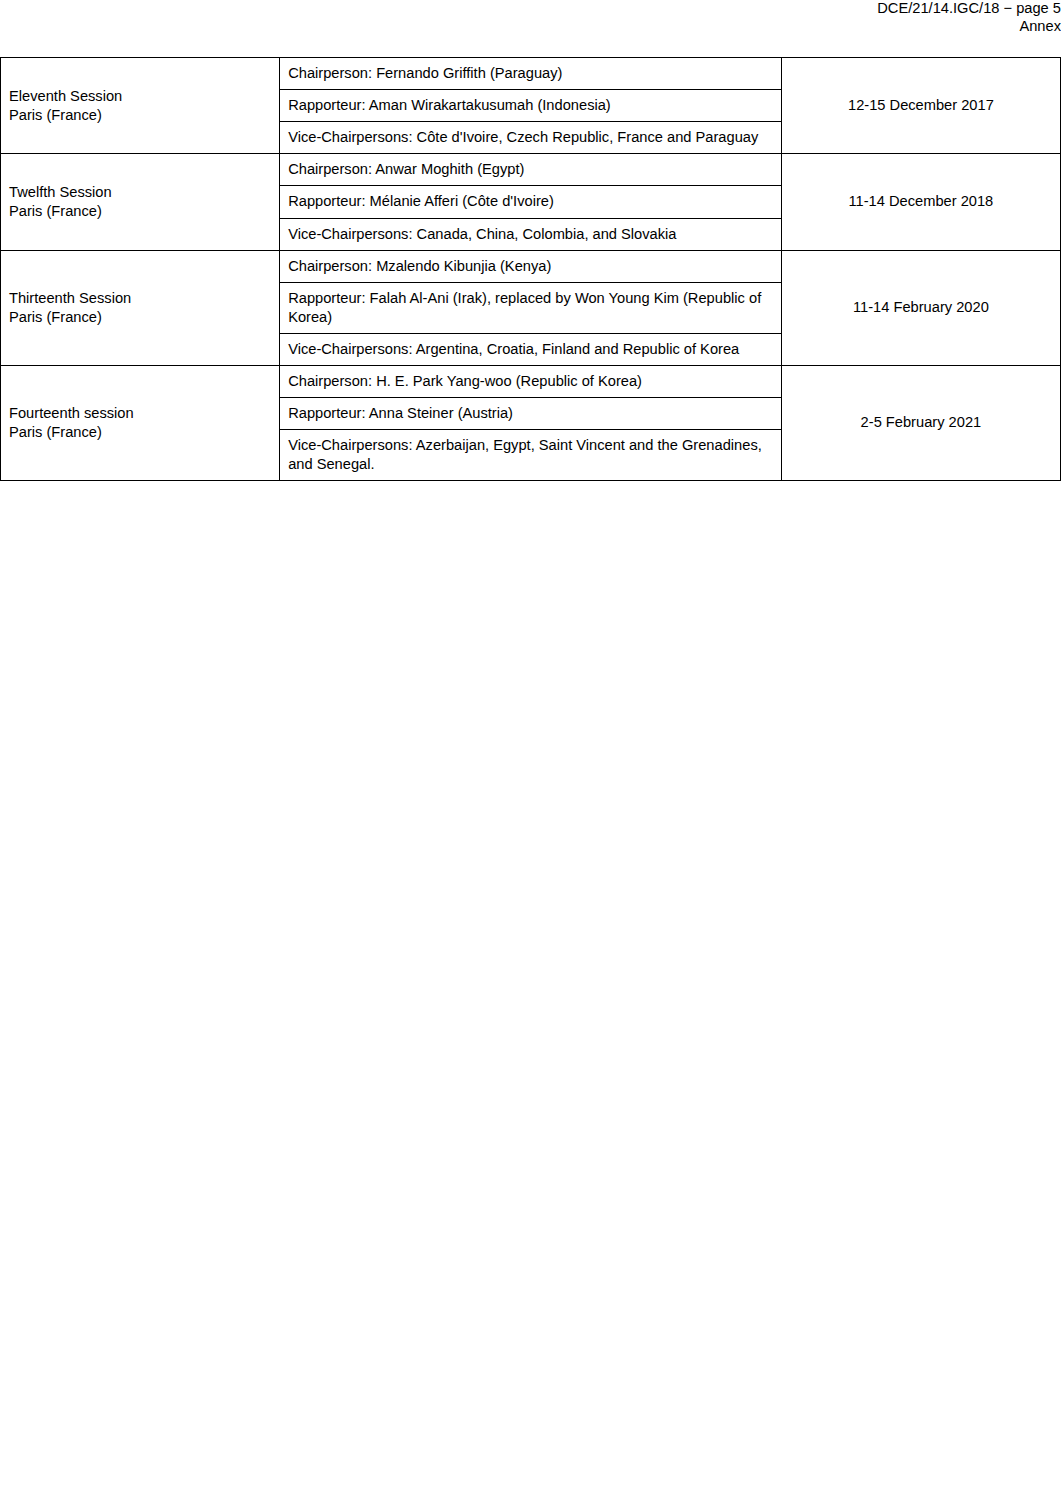DCE/21/14.IGC/18 − page 5
Annex
| Eleventh Session Paris (France) | Chairperson: Fernando Griffith (Paraguay) | 12-15 December 2017 |
| Rapporteur: Aman Wirakartakusumah (Indonesia) |
| Vice-Chairpersons: Côte d'Ivoire, Czech Republic, France and Paraguay |
| Twelfth Session Paris (France) | Chairperson: Anwar Moghith (Egypt) | 11-14 December 2018 |
| Rapporteur: Mélanie Afferi (Côte d'Ivoire) |
| Vice-Chairpersons: Canada, China, Colombia, and Slovakia |
| Thirteenth Session Paris (France) | Chairperson: Mzalendo Kibunjia (Kenya) | 11-14 February 2020 |
| Rapporteur: Falah Al-Ani (Irak), replaced by Won Young Kim (Republic of Korea) |
| Vice-Chairpersons: Argentina, Croatia, Finland and Republic of Korea |
| Fourteenth session Paris (France) | Chairperson: H. E. Park Yang-woo (Republic of Korea) | 2-5 February 2021 |
| Rapporteur: Anna Steiner (Austria) |
| Vice-Chairpersons: Azerbaijan, Egypt, Saint Vincent and the Grenadines, and Senegal. |